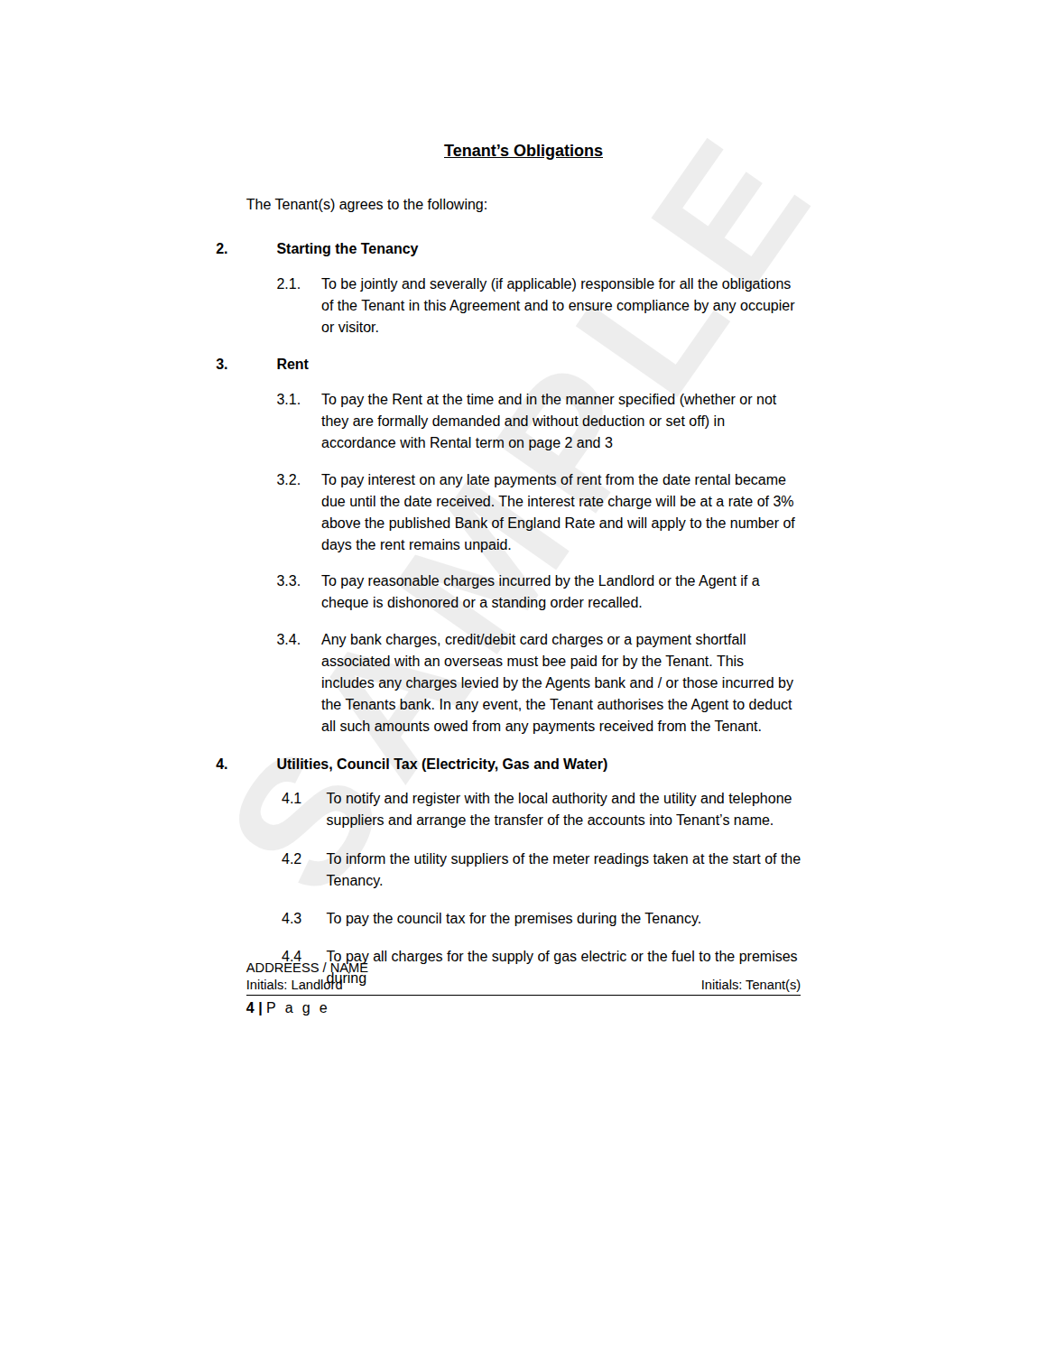SAMPLE
Tenant’s Obligations
The Tenant(s) agrees to the following:
Starting the Tenancy
To be jointly and severally (if applicable) responsible for all the obligations of the Tenant in this Agreement and to ensure compliance by any occupier or visitor.
Rent
To pay the Rent at the time and in the manner specified (whether or not they are formally demanded and without deduction or set off) in accordance with Rental term on page 2 and 3
To pay interest on any late payments of rent from the date rental became due until the date received. The interest rate charge will be at a rate of 3% above the published Bank of England Rate and will apply to the number of days the rent remains unpaid.
To pay reasonable charges incurred by the Landlord or the Agent if a cheque is dishonored or a standing order recalled.
Any bank charges, credit/debit card charges or a payment shortfall associated with an overseas must bee paid for by the Tenant. This includes any charges levied by the Agents bank and / or those incurred by the Tenants bank. In any event, the Tenant authorises the Agent to deduct all such amounts owed from any payments received from the Tenant.
Utilities, Council Tax (Electricity, Gas and Water)
To notify and register with the local authority and the utility and telephone suppliers and arrange the transfer of the accounts into Tenant’s name.
To inform the utility suppliers of the meter readings taken at the start of the Tenancy.
To pay the council tax for the premises during the Tenancy.
To pay all charges for the supply of gas electric or the fuel to the premises during
ADDREESS / NAME
Initials: Landlord Initials: Tenant(s)
4 | P a g e